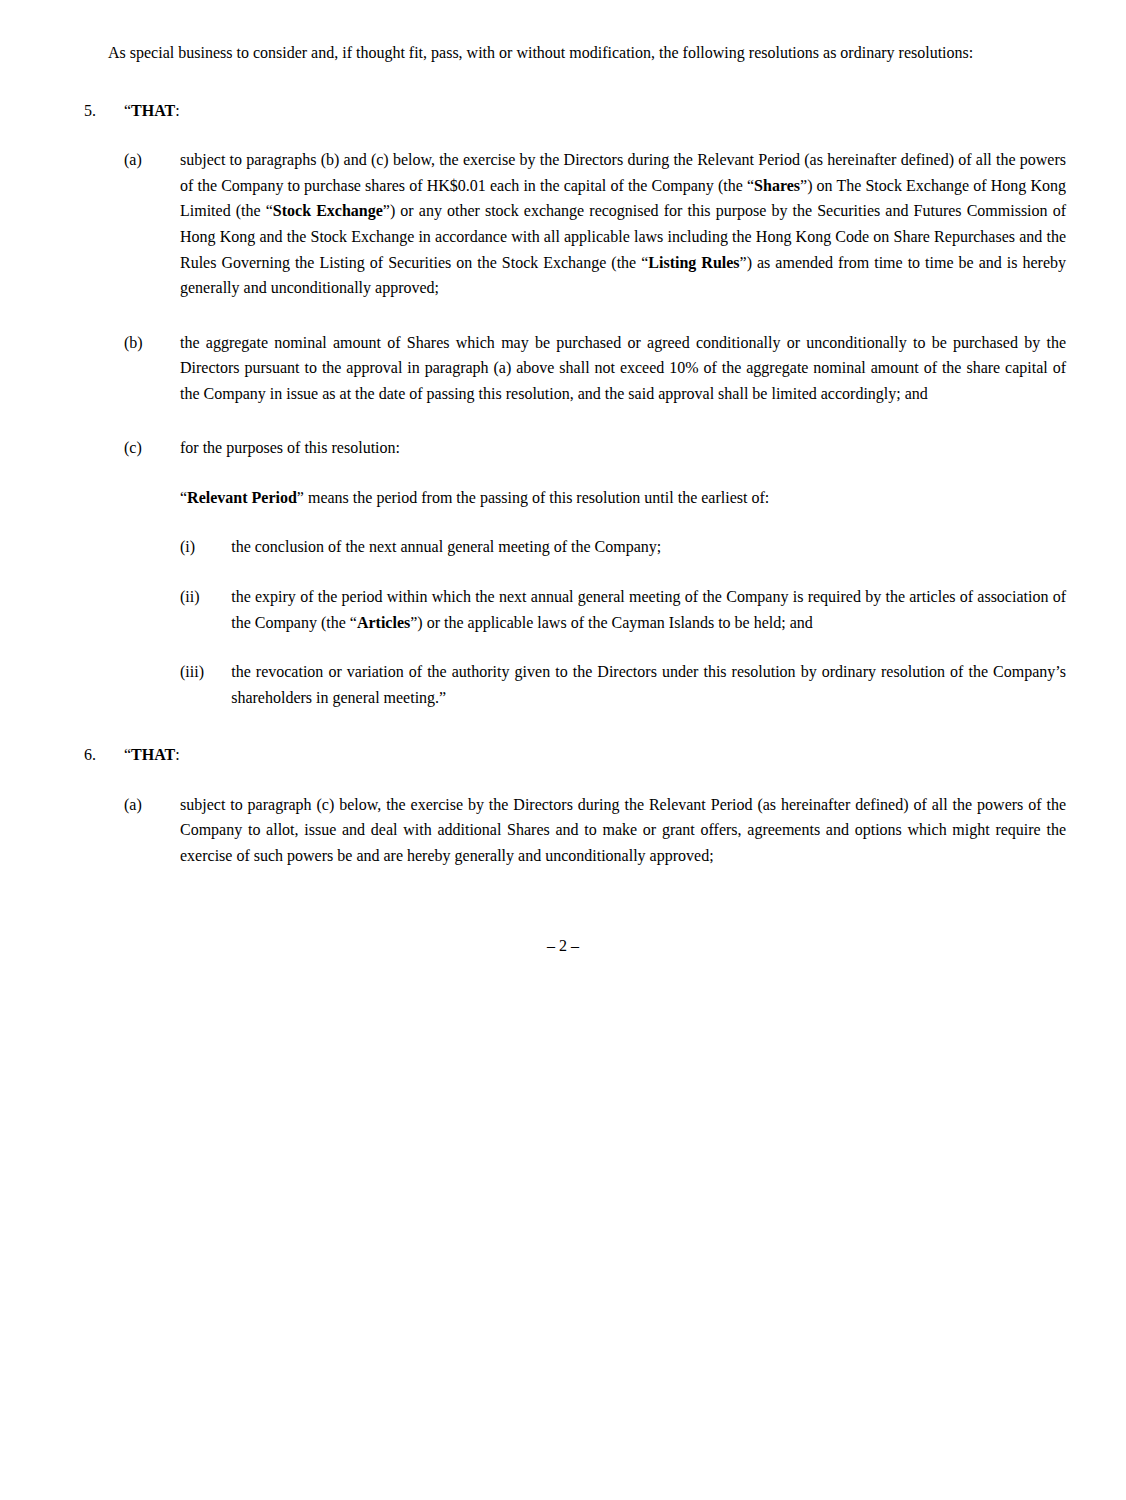As special business to consider and, if thought fit, pass, with or without modification, the following resolutions as ordinary resolutions:
“THAT:
subject to paragraphs (b) and (c) below, the exercise by the Directors during the Relevant Period (as hereinafter defined) of all the powers of the Company to purchase shares of HK$0.01 each in the capital of the Company (the “Shares”) on The Stock Exchange of Hong Kong Limited (the “Stock Exchange”) or any other stock exchange recognised for this purpose by the Securities and Futures Commission of Hong Kong and the Stock Exchange in accordance with all applicable laws including the Hong Kong Code on Share Repurchases and the Rules Governing the Listing of Securities on the Stock Exchange (the “Listing Rules”) as amended from time to time be and is hereby generally and unconditionally approved;
the aggregate nominal amount of Shares which may be purchased or agreed conditionally or unconditionally to be purchased by the Directors pursuant to the approval in paragraph (a) above shall not exceed 10% of the aggregate nominal amount of the share capital of the Company in issue as at the date of passing this resolution, and the said approval shall be limited accordingly; and
for the purposes of this resolution:
“Relevant Period” means the period from the passing of this resolution until the earliest of:
the conclusion of the next annual general meeting of the Company;
the expiry of the period within which the next annual general meeting of the Company is required by the articles of association of the Company (the “Articles”) or the applicable laws of the Cayman Islands to be held; and
the revocation or variation of the authority given to the Directors under this resolution by ordinary resolution of the Company’s shareholders in general meeting.”
“THAT:
subject to paragraph (c) below, the exercise by the Directors during the Relevant Period (as hereinafter defined) of all the powers of the Company to allot, issue and deal with additional Shares and to make or grant offers, agreements and options which might require the exercise of such powers be and are hereby generally and unconditionally approved;
– 2 –